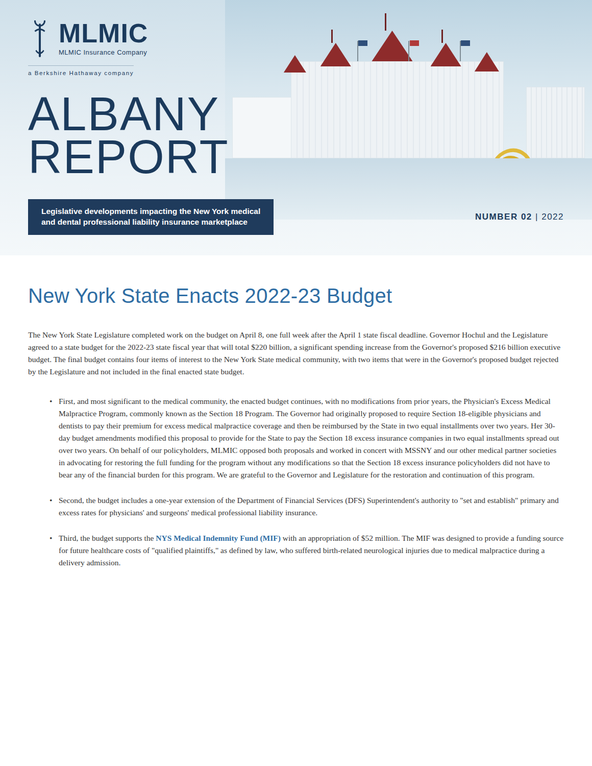MLMIC
MLMIC Insurance Company
a Berkshire Hathaway company
ALBANY
REPORT
Legislative developments impacting the New York medical
and dental professional liability insurance marketplace
NUMBER 02 | 2022
New York State Enacts 2022-23 Budget
The New York State Legislature completed work on the budget on April 8, one full week after the April 1 state fiscal deadline. Governor Hochul and the Legislature agreed to a state budget for the 2022-23 state fiscal year that will total $220 billion, a significant spending increase from the Governor's proposed $216 billion executive budget. The final budget contains four items of interest to the New York State medical community, with two items that were in the Governor's proposed budget rejected by the Legislature and not included in the final enacted state budget.
First, and most significant to the medical community, the enacted budget continues, with no modifications from prior years, the Physician's Excess Medical Malpractice Program, commonly known as the Section 18 Program. The Governor had originally proposed to require Section 18-eligible physicians and dentists to pay their premium for excess medical malpractice coverage and then be reimbursed by the State in two equal installments over two years. Her 30-day budget amendments modified this proposal to provide for the State to pay the Section 18 excess insurance companies in two equal installments spread out over two years. On behalf of our policyholders, MLMIC opposed both proposals and worked in concert with MSSNY and our other medical partner societies in advocating for restoring the full funding for the program without any modifications so that the Section 18 excess insurance policyholders did not have to bear any of the financial burden for this program. We are grateful to the Governor and Legislature for the restoration and continuation of this program.
Second, the budget includes a one-year extension of the Department of Financial Services (DFS) Superintendent's authority to "set and establish" primary and excess rates for physicians' and surgeons' medical professional liability insurance.
Third, the budget supports the NYS Medical Indemnity Fund (MIF) with an appropriation of $52 million. The MIF was designed to provide a funding source for future healthcare costs of "qualified plaintiffs," as defined by law, who suffered birth-related neurological injuries due to medical malpractice during a delivery admission.